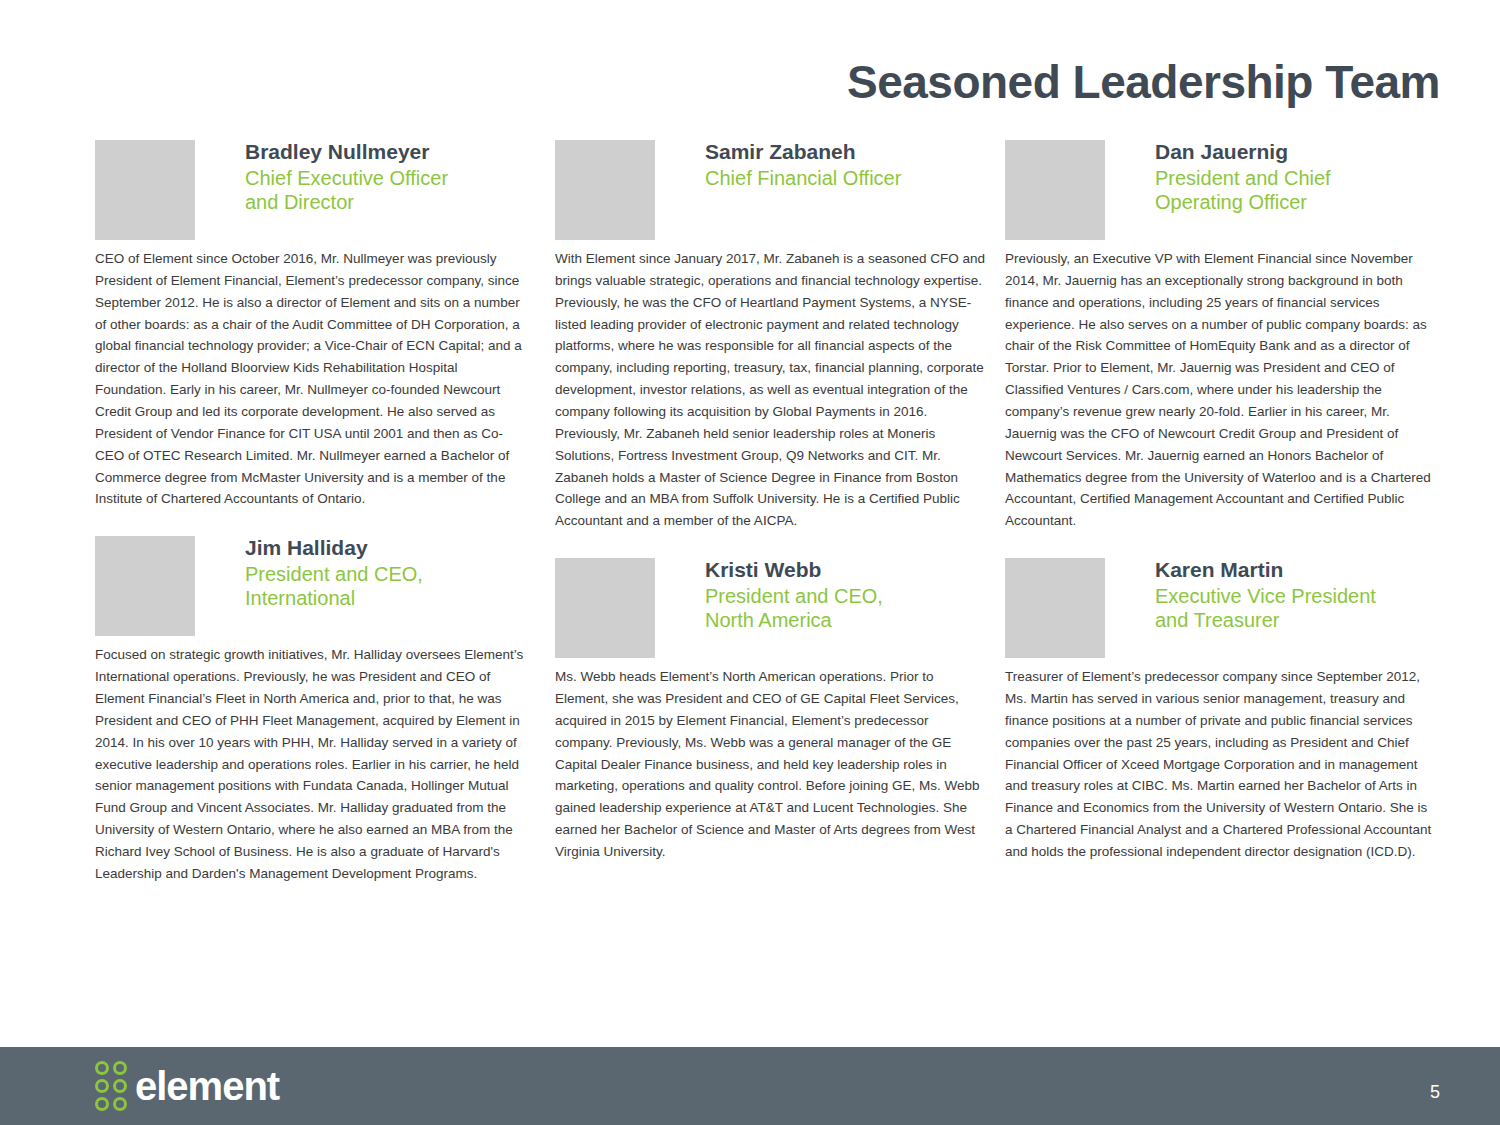Seasoned Leadership Team
Bradley Nullmeyer
Chief Executive Officer
and Director
CEO of Element since October 2016, Mr. Nullmeyer was previously President of Element Financial, Element’s predecessor company, since September 2012. He is also a director of Element and sits on a number of other boards: as a chair of the Audit Committee of DH Corporation, a global financial technology provider; a Vice-Chair of ECN Capital; and a director of the Holland Bloorview Kids Rehabilitation Hospital Foundation. Early in his career, Mr. Nullmeyer co-founded Newcourt Credit Group and led its corporate development. He also served as President of Vendor Finance for CIT USA until 2001 and then as Co-CEO of OTEC Research Limited. Mr. Nullmeyer earned a Bachelor of Commerce degree from McMaster University and is a member of the Institute of Chartered Accountants of Ontario.
Jim Halliday
President and CEO,
International
Focused on strategic growth initiatives, Mr. Halliday oversees Element’s International operations. Previously, he was President and CEO of Element Financial’s Fleet in North America and, prior to that, he was President and CEO of PHH Fleet Management, acquired by Element in 2014. In his over 10 years with PHH, Mr. Halliday served in a variety of executive leadership and operations roles. Earlier in his carrier, he held senior management positions with Fundata Canada, Hollinger Mutual Fund Group and Vincent Associates. Mr. Halliday graduated from the University of Western Ontario, where he also earned an MBA from the Richard Ivey School of Business. He is also a graduate of Harvard's Leadership and Darden's Management Development Programs.
Samir Zabaneh
Chief Financial Officer
With Element since January 2017, Mr. Zabaneh is a seasoned CFO and brings valuable strategic, operations and financial technology expertise. Previously, he was the CFO of Heartland Payment Systems, a NYSE-listed leading provider of electronic payment and related technology platforms, where he was responsible for all financial aspects of the company, including reporting, treasury, tax, financial planning, corporate development, investor relations, as well as eventual integration of the company following its acquisition by Global Payments in 2016. Previously, Mr. Zabaneh held senior leadership roles at Moneris Solutions, Fortress Investment Group, Q9 Networks and CIT. Mr. Zabaneh holds a Master of Science Degree in Finance from Boston College and an MBA from Suffolk University. He is a Certified Public Accountant and a member of the AICPA.
Kristi Webb
President and CEO,
North America
Ms. Webb heads Element’s North American operations. Prior to Element, she was President and CEO of GE Capital Fleet Services, acquired in 2015 by Element Financial, Element’s predecessor company. Previously, Ms. Webb was a general manager of the GE Capital Dealer Finance business, and held key leadership roles in marketing, operations and quality control. Before joining GE, Ms. Webb gained leadership experience at AT&T and Lucent Technologies. She earned her Bachelor of Science and Master of Arts degrees from West Virginia University.
Dan Jauernig
President and Chief
Operating Officer
Previously, an Executive VP with Element Financial since November 2014, Mr. Jauernig has an exceptionally strong background in both finance and operations, including 25 years of financial services experience. He also serves on a number of public company boards: as chair of the Risk Committee of HomEquity Bank and as a director of Torstar. Prior to Element, Mr. Jauernig was President and CEO of Classified Ventures / Cars.com, where under his leadership the company’s revenue grew nearly 20-fold. Earlier in his career, Mr. Jauernig was the CFO of Newcourt Credit Group and President of Newcourt Services. Mr. Jauernig earned an Honors Bachelor of Mathematics degree from the University of Waterloo and is a Chartered Accountant, Certified Management Accountant and Certified Public Accountant.
Karen Martin
Executive Vice President
and Treasurer
Treasurer of Element’s predecessor company since September 2012, Ms. Martin has served in various senior management, treasury and finance positions at a number of private and public financial services companies over the past 25 years, including as President and Chief Financial Officer of Xceed Mortgage Corporation and in management and treasury roles at CIBC. Ms. Martin earned her Bachelor of Arts in Finance and Economics from the University of Western Ontario. She is a Chartered Financial Analyst and a Chartered Professional Accountant and holds the professional independent director designation (ICD.D).
element
5